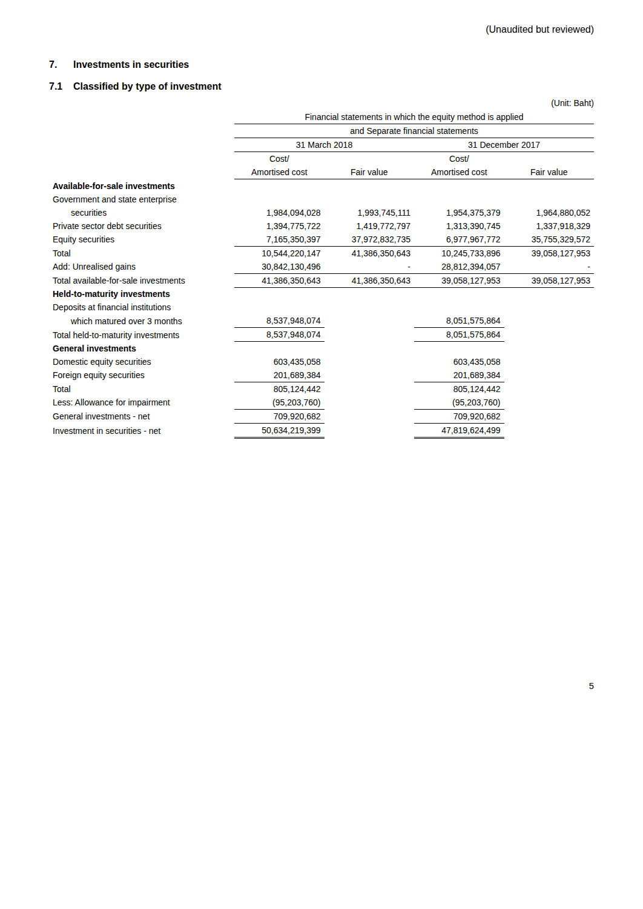(Unaudited but reviewed)
7. Investments in securities
7.1 Classified by type of investment
(Unit: Baht)
| | Financial statements in which the equity method is applied |
| | and Separate financial statements |
| | 31 March 2018 | 31 December 2017 |
| | Cost/ | | Cost/ | |
| | Amortised cost | Fair value | Amortised cost | Fair value |
| Available-for-sale investments | | | | |
| Government and state enterprise | | | | |
| securities | 1,984,094,028 | 1,993,745,111 | 1,954,375,379 | 1,964,880,052 |
| Private sector debt securities | 1,394,775,722 | 1,419,772,797 | 1,313,390,745 | 1,337,918,329 |
| Equity securities | 7,165,350,397 | 37,972,832,735 | 6,977,967,772 | 35,755,329,572 |
| Total | 10,544,220,147 | 41,386,350,643 | 10,245,733,896 | 39,058,127,953 |
| Add: Unrealised gains | 30,842,130,496 | - | 28,812,394,057 | - |
| Total available-for-sale investments | 41,386,350,643 | 41,386,350,643 | 39,058,127,953 | 39,058,127,953 |
| Held-to-maturity investments | | | | |
| Deposits at financial institutions | | | | |
| which matured over 3 months | 8,537,948,074 | | 8,051,575,864 | |
| Total held-to-maturity investments | 8,537,948,074 | | 8,051,575,864 | |
| General investments | | | | |
| Domestic equity securities | 603,435,058 | | 603,435,058 | |
| Foreign equity securities | 201,689,384 | | 201,689,384 | |
| Total | 805,124,442 | | 805,124,442 | |
| Less: Allowance for impairment | (95,203,760) | | (95,203,760) | |
| General investments - net | 709,920,682 | | 709,920,682 | |
| Investment in securities - net | 50,634,219,399 | | 47,819,624,499 | |
5